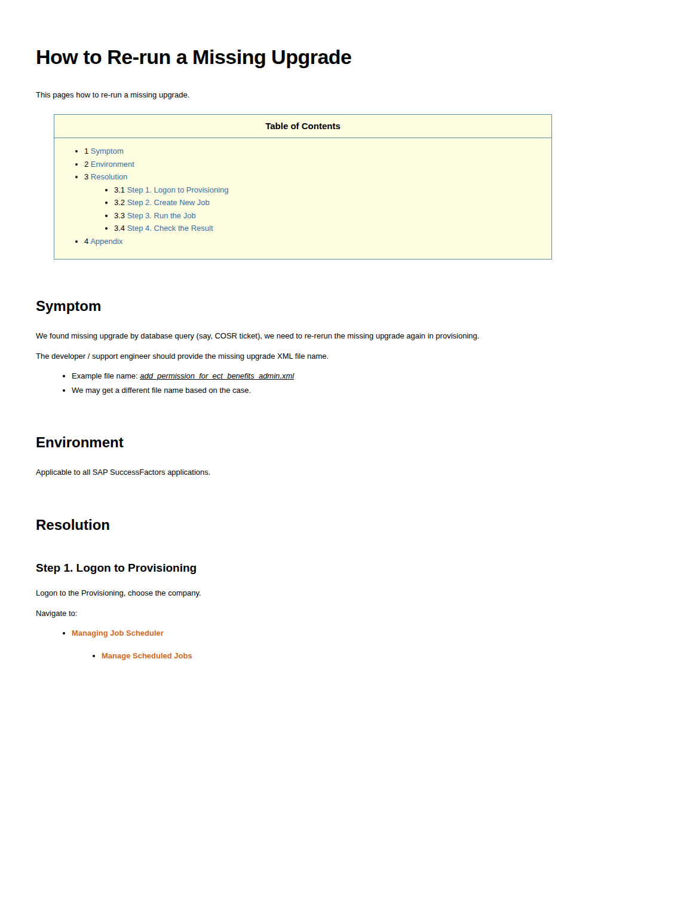How to Re-run a Missing Upgrade
This pages how to re-run a missing upgrade.
Table of Contents
1 Symptom
2 Environment
3 Resolution
3.1 Step 1. Logon to Provisioning
3.2 Step 2. Create New Job
3.3 Step 3. Run the Job
3.4 Step 4. Check the Result
4 Appendix
Symptom
We found missing upgrade by database query (say, COSR ticket), we need to re-rerun the missing upgrade again in provisioning.
The developer / support engineer should provide the missing upgrade XML file name.
Example file name: add_permission_for_ect_benefits_admin.xml
We may get a different file name based on the case.
Environment
Applicable to all SAP SuccessFactors applications.
Resolution
Step 1. Logon to Provisioning
Logon to the Provisioning, choose the company.
Navigate to:
Managing Job Scheduler
Manage Scheduled Jobs